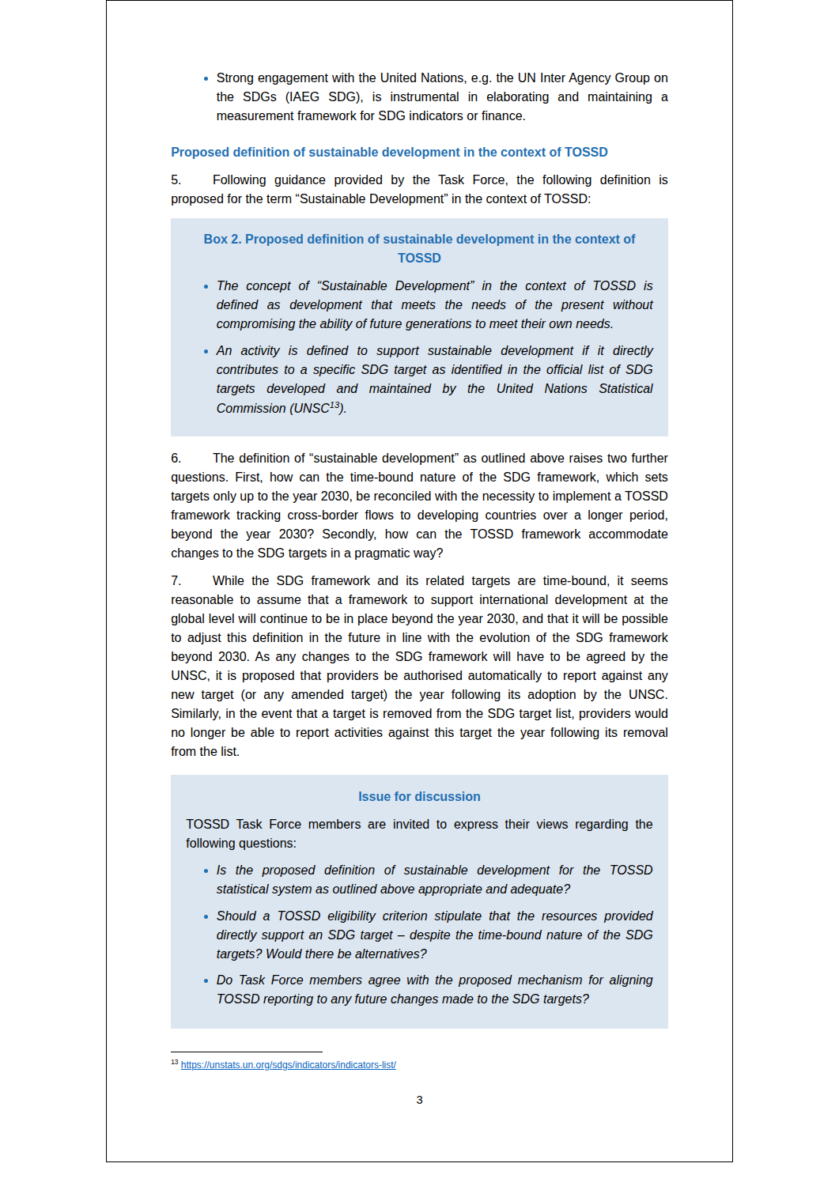Strong engagement with the United Nations, e.g. the UN Inter Agency Group on the SDGs (IAEG SDG), is instrumental in elaborating and maintaining a measurement framework for SDG indicators or finance.
Proposed definition of sustainable development in the context of TOSSD
5. Following guidance provided by the Task Force, the following definition is proposed for the term “Sustainable Development” in the context of TOSSD:
Box 2. Proposed definition of sustainable development in the context of TOSSD
The concept of “Sustainable Development” in the context of TOSSD is defined as development that meets the needs of the present without compromising the ability of future generations to meet their own needs.
An activity is defined to support sustainable development if it directly contributes to a specific SDG target as identified in the official list of SDG targets developed and maintained by the United Nations Statistical Commission (UNSC13).
6. The definition of “sustainable development” as outlined above raises two further questions. First, how can the time-bound nature of the SDG framework, which sets targets only up to the year 2030, be reconciled with the necessity to implement a TOSSD framework tracking cross-border flows to developing countries over a longer period, beyond the year 2030? Secondly, how can the TOSSD framework accommodate changes to the SDG targets in a pragmatic way?
7. While the SDG framework and its related targets are time-bound, it seems reasonable to assume that a framework to support international development at the global level will continue to be in place beyond the year 2030, and that it will be possible to adjust this definition in the future in line with the evolution of the SDG framework beyond 2030. As any changes to the SDG framework will have to be agreed by the UNSC, it is proposed that providers be authorised automatically to report against any new target (or any amended target) the year following its adoption by the UNSC. Similarly, in the event that a target is removed from the SDG target list, providers would no longer be able to report activities against this target the year following its removal from the list.
Issue for discussion
TOSSD Task Force members are invited to express their views regarding the following questions:
Is the proposed definition of sustainable development for the TOSSD statistical system as outlined above appropriate and adequate?
Should a TOSSD eligibility criterion stipulate that the resources provided directly support an SDG target – despite the time-bound nature of the SDG targets? Would there be alternatives?
Do Task Force members agree with the proposed mechanism for aligning TOSSD reporting to any future changes made to the SDG targets?
13 https://unstats.un.org/sdgs/indicators/indicators-list/
3